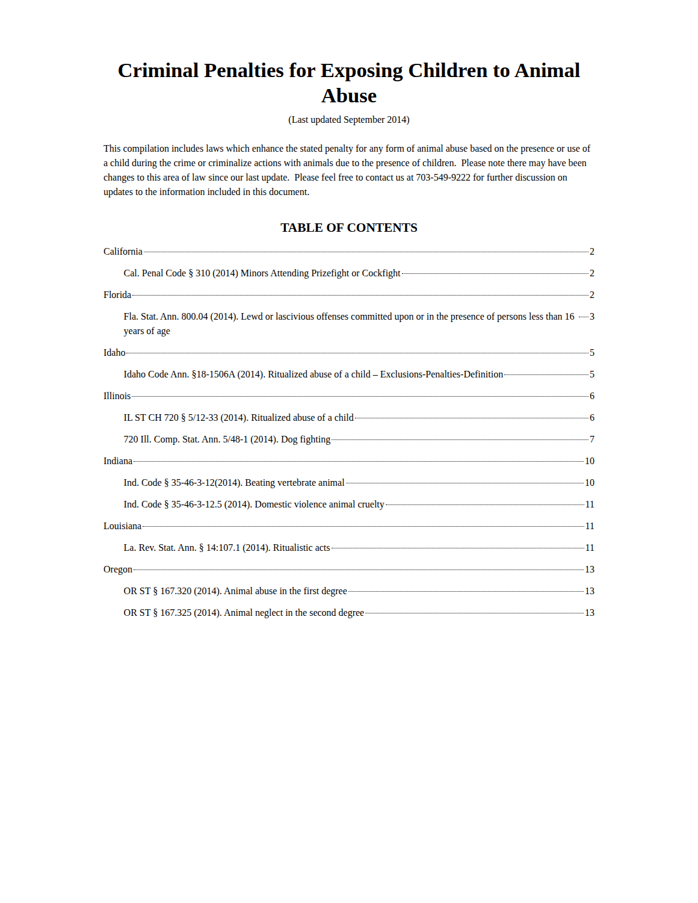Criminal Penalties for Exposing Children to Animal Abuse
(Last updated September 2014)
This compilation includes laws which enhance the stated penalty for any form of animal abuse based on the presence or use of a child during the crime or criminalize actions with animals due to the presence of children. Please note there may have been changes to this area of law since our last update. Please feel free to contact us at 703-549-9222 for further discussion on updates to the information included in this document.
TABLE OF CONTENTS
California 2
Cal. Penal Code § 310 (2014) Minors Attending Prizefight or Cockfight 2
Florida 2
Fla. Stat. Ann. 800.04 (2014). Lewd or lascivious offenses committed upon or in the presence of persons less than 16 years of age 3
Idaho 5
Idaho Code Ann. §18-1506A (2014). Ritualized abuse of a child – Exclusions-Penalties-Definition 5
Illinois 6
IL ST CH 720 § 5/12-33 (2014). Ritualized abuse of a child 6
720 Ill. Comp. Stat. Ann. 5/48-1 (2014). Dog fighting 7
Indiana 10
Ind. Code § 35-46-3-12(2014). Beating vertebrate animal 10
Ind. Code § 35-46-3-12.5 (2014). Domestic violence animal cruelty 11
Louisiana 11
La. Rev. Stat. Ann. § 14:107.1 (2014). Ritualistic acts 11
Oregon 13
OR ST § 167.320 (2014). Animal abuse in the first degree 13
OR ST § 167.325 (2014). Animal neglect in the second degree 13